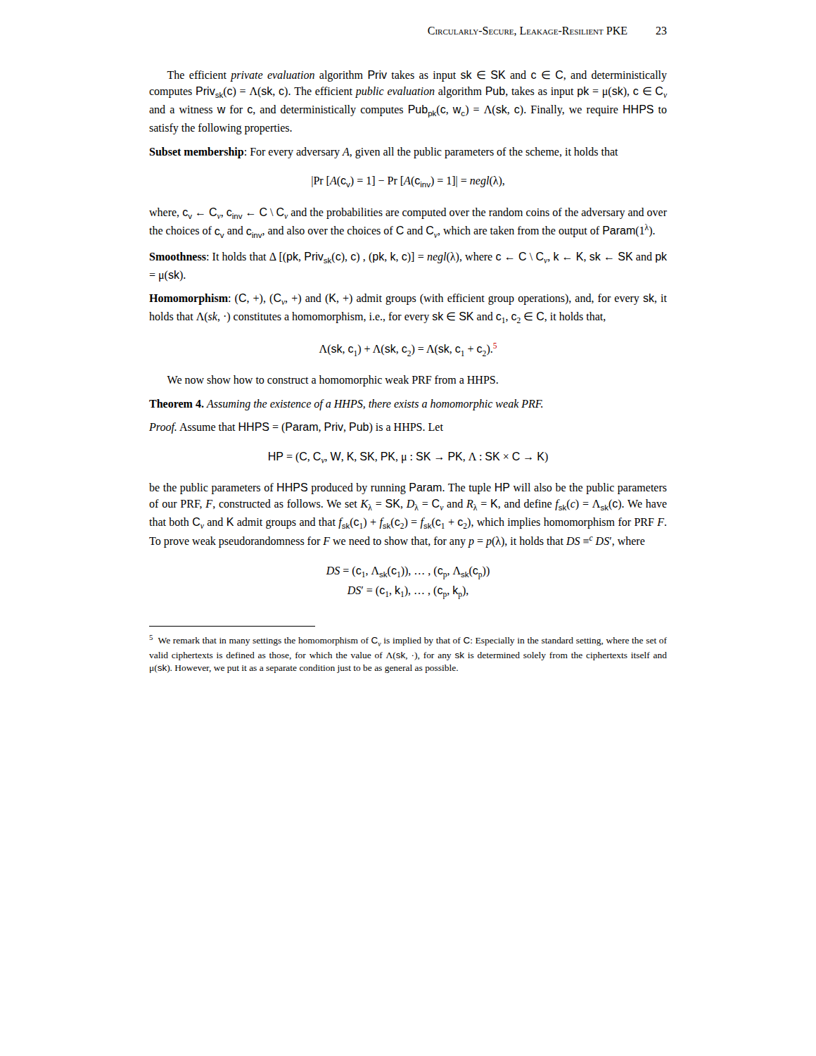Circularly-Secure, Leakage-Resilient PKE 23
The efficient private evaluation algorithm Priv takes as input sk ∈ SK and c ∈ C, and deterministically computes Privsk(c) = Λ(sk, c). The efficient public evaluation algorithm Pub, takes as input pk = μ(sk), c ∈ Cv and a witness w for c, and deterministically computes Pubpk(c, wc) = Λ(sk, c). Finally, we require HHPS to satisfy the following properties.
Subset membership: For every adversary A, given all the public parameters of the scheme, it holds that
|Pr [A(cv) = 1] − Pr [A(cinv) = 1]| = negl(λ),
where, cv ← Cv, cinv ← C \ Cv and the probabilities are computed over the random coins of the adversary and over the choices of cv and cinv, and also over the choices of C and Cv, which are taken from the output of Param(1λ).
Smoothness: It holds that Δ [(pk, Privsk(c), c) , (pk, k, c)] = negl(λ), where c ← C \ Cv, k ← K, sk ← SK and pk = μ(sk).
Homomorphism: (C, +), (Cv, +) and (K, +) admit groups (with efficient group operations), and, for every sk, it holds that Λ(sk, ·) constitutes a homomorphism, i.e., for every sk ∈ SK and c1, c2 ∈ C, it holds that,
Λ(sk, c1) + Λ(sk, c2) = Λ(sk, c1 + c2).5
We now show how to construct a homomorphic weak PRF from a HHPS.
Theorem 4. Assuming the existence of a HHPS, there exists a homomorphic weak PRF.
Proof. Assume that HHPS = (Param, Priv, Pub) is a HHPS. Let
HP = (C, Cv, W, K, SK, PK, μ : SK → PK, Λ : SK × C → K)
be the public parameters of HHPS produced by running Param. The tuple HP will also be the public parameters of our PRF, F, constructed as follows. We set Kλ = SK, Dλ = Cv and Rλ = K, and define fsk(c) = Λsk(c). We have that both Cv and K admit groups and that fsk(c1) + fsk(c2) = fsk(c1 + c2), which implies homomorphism for PRF F. To prove weak pseudorandomness for F we need to show that, for any p = p(λ), it holds that DS ≡c DS′, where
DS = (c1, Λsk(c1)), … , (cp, Λsk(cp)) DS′ = (c1, k1), … , (cp, kp),
5 We remark that in many settings the homomorphism of Cv is implied by that of C: Especially in the standard setting, where the set of valid ciphertexts is defined as those, for which the value of Λ(sk, ·), for any sk is determined solely from the ciphertexts itself and μ(sk). However, we put it as a separate condition just to be as general as possible.